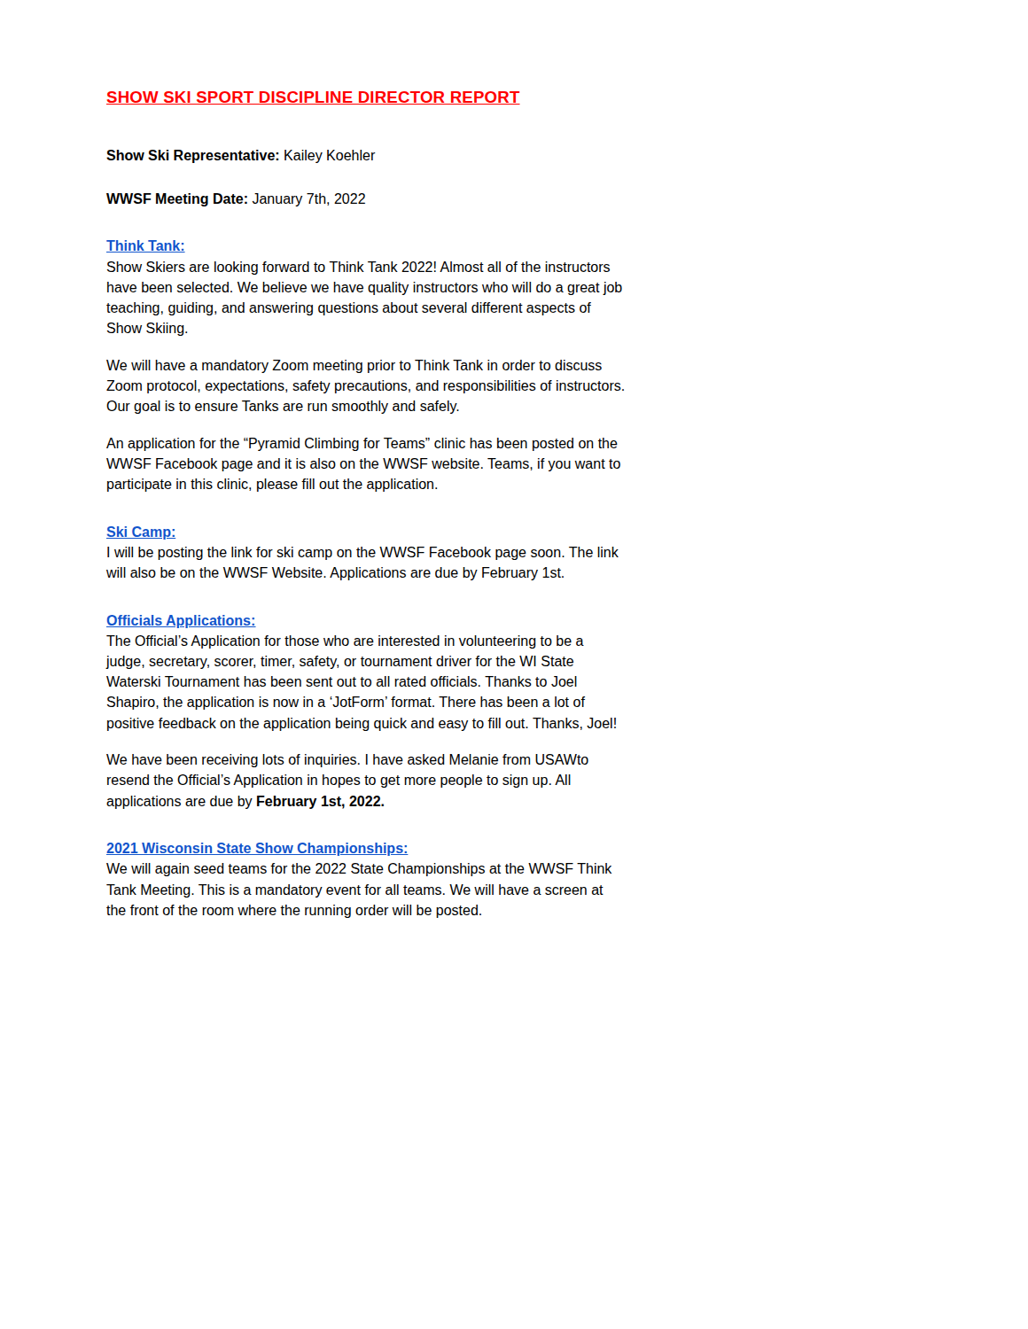SHOW SKI SPORT DISCIPLINE DIRECTOR REPORT
Show Ski Representative: Kailey Koehler
WWSF Meeting Date: January 7th, 2022
Think Tank:
Show Skiers are looking forward to Think Tank 2022! Almost all of the instructors have been selected. We believe we have quality instructors who will do a great job teaching, guiding, and answering questions about several different aspects of Show Skiing.
We will have a mandatory Zoom meeting prior to Think Tank in order to discuss Zoom protocol, expectations, safety precautions, and responsibilities of instructors. Our goal is to ensure Tanks are run smoothly and safely.
An application for the “Pyramid Climbing for Teams” clinic has been posted on the WWSF Facebook page and it is also on the WWSF website. Teams, if you want to participate in this clinic, please fill out the application.
Ski Camp:
I will be posting the link for ski camp on the WWSF Facebook page soon. The link will also be on the WWSF Website. Applications are due by February 1st.
Officials Applications:
The Official’s Application for those who are interested in volunteering to be a judge, secretary, scorer, timer, safety, or tournament driver for the WI State Waterski Tournament has been sent out to all rated officials. Thanks to Joel Shapiro, the application is now in a ‘JotForm’ format. There has been a lot of positive feedback on the application being quick and easy to fill out. Thanks, Joel!
We have been receiving lots of inquiries. I have asked Melanie from USAWto resend the Official’s Application in hopes to get more people to sign up. All applications are due by February 1st, 2022.
2021 Wisconsin State Show Championships:
We will again seed teams for the 2022 State Championships at the WWSF Think Tank Meeting. This is a mandatory event for all teams. We will have a screen at the front of the room where the running order will be posted.